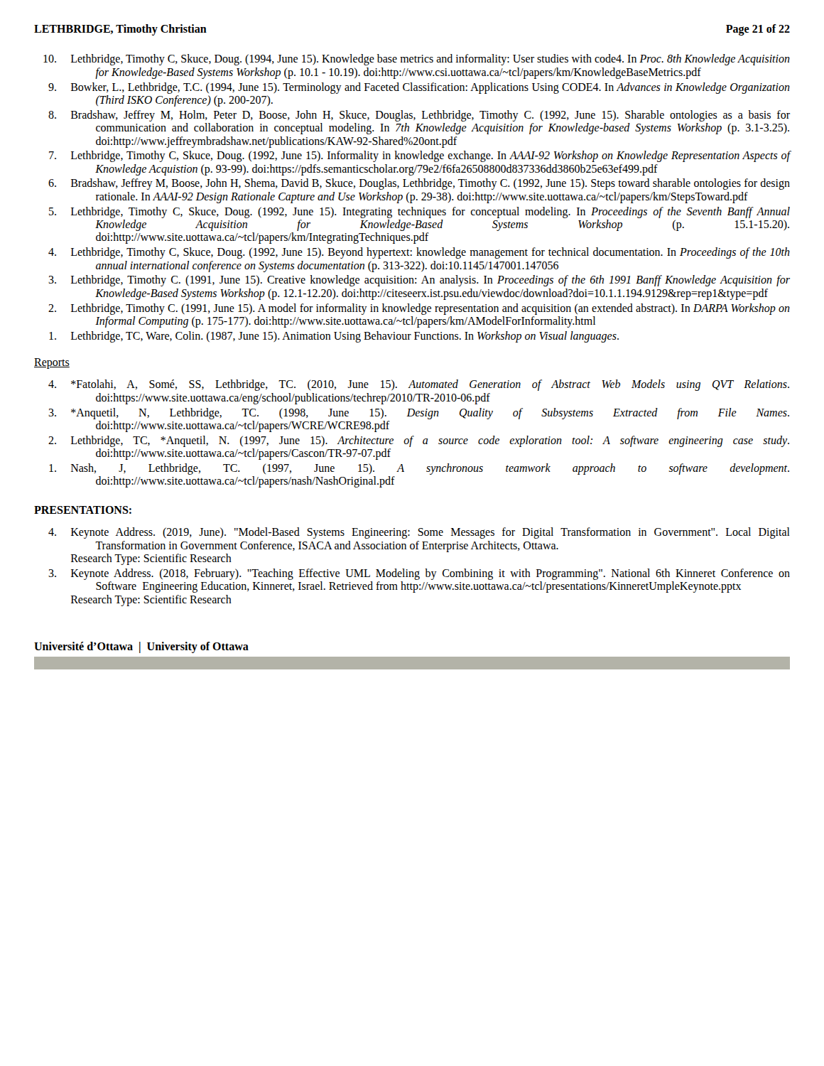LETHBRIDGE, Timothy Christian Page 21 of 22
10. Lethbridge, Timothy C, Skuce, Doug. (1994, June 15). Knowledge base metrics and informality: User studies with code4. In Proc. 8th Knowledge Acquisition for Knowledge-Based Systems Workshop (p. 10.1 - 10.19). doi:http://www.csi.uottawa.ca/~tcl/papers/km/KnowledgeBaseMetrics.pdf
9. Bowker, L., Lethbridge, T.C. (1994, June 15). Terminology and Faceted Classification: Applications Using CODE4. In Advances in Knowledge Organization (Third ISKO Conference) (p. 200-207).
8. Bradshaw, Jeffrey M, Holm, Peter D, Boose, John H, Skuce, Douglas, Lethbridge, Timothy C. (1992, June 15). Sharable ontologies as a basis for communication and collaboration in conceptual modeling. In 7th Knowledge Acquisition for Knowledge-based Systems Workshop (p. 3.1-3.25). doi:http://www.jeffreymbradshaw.net/publications/KAW-92-Shared%20ont.pdf
7. Lethbridge, Timothy C, Skuce, Doug. (1992, June 15). Informality in knowledge exchange. In AAAI-92 Workshop on Knowledge Representation Aspects of Knowledge Acquistion (p. 93-99). doi:https://pdfs.semanticscholar.org/79e2/f6fa26508800d837336dd3860b25e63ef499.pdf
6. Bradshaw, Jeffrey M, Boose, John H, Shema, David B, Skuce, Douglas, Lethbridge, Timothy C. (1992, June 15). Steps toward sharable ontologies for design rationale. In AAAI-92 Design Rationale Capture and Use Workshop (p. 29-38). doi:http://www.site.uottawa.ca/~tcl/papers/km/StepsToward.pdf
5. Lethbridge, Timothy C, Skuce, Doug. (1992, June 15). Integrating techniques for conceptual modeling. In Proceedings of the Seventh Banff Annual Knowledge Acquisition for Knowledge-Based Systems Workshop (p. 15.1-15.20). doi:http://www.site.uottawa.ca/~tcl/papers/km/IntegratingTechniques.pdf
4. Lethbridge, Timothy C, Skuce, Doug. (1992, June 15). Beyond hypertext: knowledge management for technical documentation. In Proceedings of the 10th annual international conference on Systems documentation (p. 313-322). doi:10.1145/147001.147056
3. Lethbridge, Timothy C. (1991, June 15). Creative knowledge acquisition: An analysis. In Proceedings of the 6th 1991 Banff Knowledge Acquisition for Knowledge-Based Systems Workshop (p. 12.1-12.20). doi:http://citeseerx.ist.psu.edu/viewdoc/download?doi=10.1.1.194.9129&rep=rep1&type=pdf
2. Lethbridge, Timothy C. (1991, June 15). A model for informality in knowledge representation and acquisition (an extended abstract). In DARPA Workshop on Informal Computing (p. 175-177). doi:http://www.site.uottawa.ca/~tcl/papers/km/AModelForInformality.html
1. Lethbridge, TC, Ware, Colin. (1987, June 15). Animation Using Behaviour Functions. In Workshop on Visual languages.
Reports
4.*Fatolahi, A, Somé, SS, Lethbridge, TC. (2010, June 15). Automated Generation of Abstract Web Models using QVT Relations. doi:https://www.site.uottawa.ca/eng/school/publications/techrep/2010/TR-2010-06.pdf
3.*Anquetil, N, Lethbridge, TC. (1998, June 15). Design Quality of Subsystems Extracted from File Names. doi:http://www.site.uottawa.ca/~tcl/papers/WCRE/WCRE98.pdf
2. Lethbridge, TC, *Anquetil, N. (1997, June 15). Architecture of a source code exploration tool: A software engineering case study. doi:http://www.site.uottawa.ca/~tcl/papers/Cascon/TR-97-07.pdf
1. Nash, J, Lethbridge, TC. (1997, June 15). A synchronous teamwork approach to software development. doi:http://www.site.uottawa.ca/~tcl/papers/nash/NashOriginal.pdf
PRESENTATIONS:
4. Keynote Address. (2019, June). "Model-Based Systems Engineering: Some Messages for Digital Transformation in Government". Local Digital Transformation in Government Conference, ISACA and Association of Enterprise Architects, Ottawa.Research Type: Scientific Research
3. Keynote Address. (2018, February). "Teaching Effective UML Modeling by Combining it with Programming". National 6th Kinneret Conference on Software Engineering Education, Kinneret, Israel. Retrieved from http://www.site.uottawa.ca/~tcl/presentations/KinneretUmpleKeynote.pptxResearch Type: Scientific Research
Université d’Ottawa | University of Ottawa